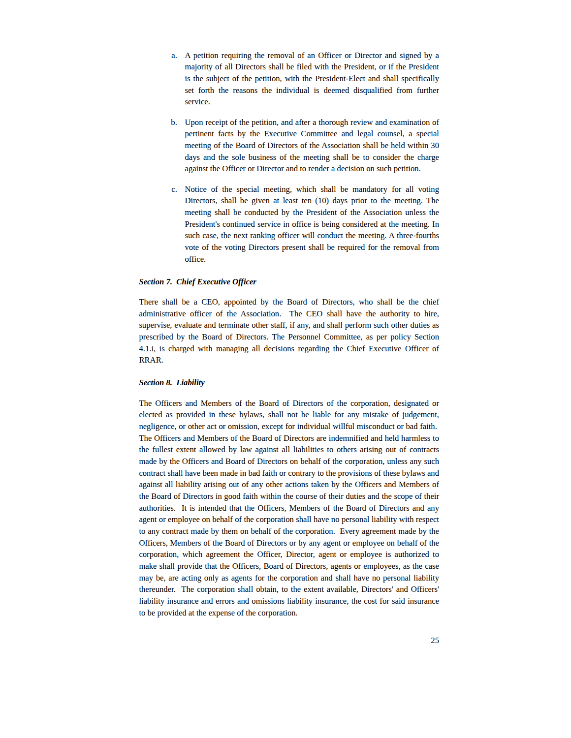A petition requiring the removal of an Officer or Director and signed by a majority of all Directors shall be filed with the President, or if the President is the subject of the petition, with the President-Elect and shall specifically set forth the reasons the individual is deemed disqualified from further service.
Upon receipt of the petition, and after a thorough review and examination of pertinent facts by the Executive Committee and legal counsel, a special meeting of the Board of Directors of the Association shall be held within 30 days and the sole business of the meeting shall be to consider the charge against the Officer or Director and to render a decision on such petition.
Notice of the special meeting, which shall be mandatory for all voting Directors, shall be given at least ten (10) days prior to the meeting. The meeting shall be conducted by the President of the Association unless the President's continued service in office is being considered at the meeting. In such case, the next ranking officer will conduct the meeting. A three-fourths vote of the voting Directors present shall be required for the removal from office.
Section 7. Chief Executive Officer
There shall be a CEO, appointed by the Board of Directors, who shall be the chief administrative officer of the Association. The CEO shall have the authority to hire, supervise, evaluate and terminate other staff, if any, and shall perform such other duties as prescribed by the Board of Directors. The Personnel Committee, as per policy Section 4.1.i, is charged with managing all decisions regarding the Chief Executive Officer of RRAR.
Section 8. Liability
The Officers and Members of the Board of Directors of the corporation, designated or elected as provided in these bylaws, shall not be liable for any mistake of judgement, negligence, or other act or omission, except for individual willful misconduct or bad faith. The Officers and Members of the Board of Directors are indemnified and held harmless to the fullest extent allowed by law against all liabilities to others arising out of contracts made by the Officers and Board of Directors on behalf of the corporation, unless any such contract shall have been made in bad faith or contrary to the provisions of these bylaws and against all liability arising out of any other actions taken by the Officers and Members of the Board of Directors in good faith within the course of their duties and the scope of their authorities. It is intended that the Officers, Members of the Board of Directors and any agent or employee on behalf of the corporation shall have no personal liability with respect to any contract made by them on behalf of the corporation. Every agreement made by the Officers, Members of the Board of Directors or by any agent or employee on behalf of the corporation, which agreement the Officer, Director, agent or employee is authorized to make shall provide that the Officers, Board of Directors, agents or employees, as the case may be, are acting only as agents for the corporation and shall have no personal liability thereunder. The corporation shall obtain, to the extent available, Directors' and Officers' liability insurance and errors and omissions liability insurance, the cost for said insurance to be provided at the expense of the corporation.
25